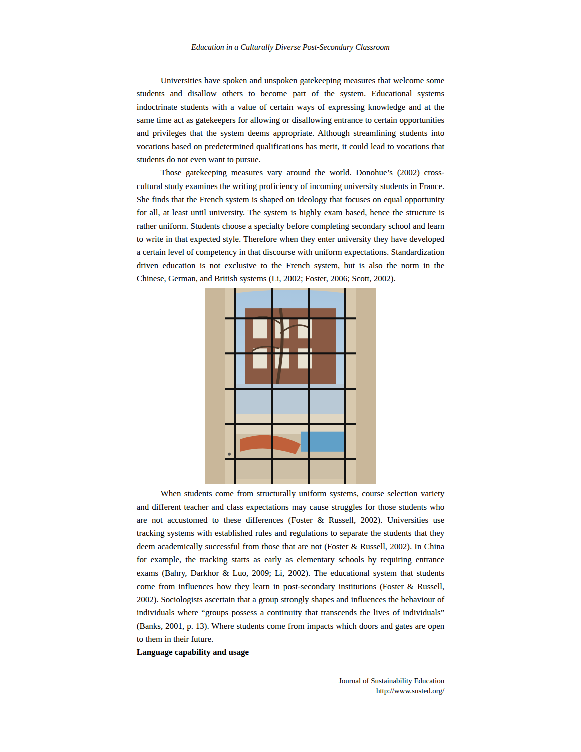Education in a Culturally Diverse Post-Secondary Classroom
Universities have spoken and unspoken gatekeeping measures that welcome some students and disallow others to become part of the system. Educational systems indoctrinate students with a value of certain ways of expressing knowledge and at the same time act as gatekeepers for allowing or disallowing entrance to certain opportunities and privileges that the system deems appropriate. Although streamlining students into vocations based on predetermined qualifications has merit, it could lead to vocations that students do not even want to pursue.
Those gatekeeping measures vary around the world. Donohue’s (2002) cross-cultural study examines the writing proficiency of incoming university students in France. She finds that the French system is shaped on ideology that focuses on equal opportunity for all, at least until university. The system is highly exam based, hence the structure is rather uniform. Students choose a specialty before completing secondary school and learn to write in that expected style. Therefore when they enter university they have developed a certain level of competency in that discourse with uniform expectations. Standardization driven education is not exclusive to the French system, but is also the norm in the Chinese, German, and British systems (Li, 2002; Foster, 2006; Scott, 2002).
When students come from structurally uniform systems, course selection variety and different teacher and class expectations may cause struggles for those students who are not accustomed to these differences (Foster & Russell, 2002). Universities use tracking systems with established rules and regulations to separate the students that they deem academically successful from those that are not (Foster & Russell, 2002). In China for example, the tracking starts as early as elementary schools by requiring entrance exams (Bahry, Darkhor & Luo, 2009; Li, 2002). The educational system that students come from influences how they learn in post-secondary institutions (Foster & Russell, 2002). Sociologists ascertain that a group strongly shapes and influences the behaviour of individuals where “groups possess a continuity that transcends the lives of individuals” (Banks, 2001, p. 13). Where students come from impacts which doors and gates are open to them in their future.
Language capability and usage
Journal of Sustainability Education
http://www.susted.org/